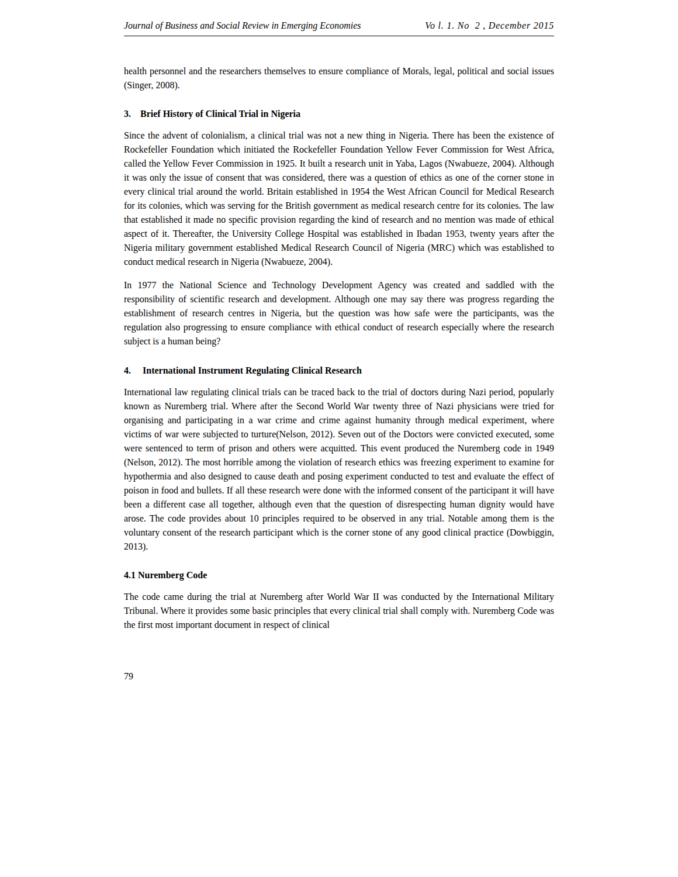Journal of Business and Social Review in Emerging Economies Vo l. 1. No 2 , December 2015
health personnel and the researchers themselves to ensure compliance of Morals, legal, political and social issues (Singer, 2008).
3. Brief History of Clinical Trial in Nigeria
Since the advent of colonialism, a clinical trial was not a new thing in Nigeria. There has been the existence of Rockefeller Foundation which initiated the Rockefeller Foundation Yellow Fever Commission for West Africa, called the Yellow Fever Commission in 1925. It built a research unit in Yaba, Lagos (Nwabueze, 2004). Although it was only the issue of consent that was considered, there was a question of ethics as one of the corner stone in every clinical trial around the world. Britain established in 1954 the West African Council for Medical Research for its colonies, which was serving for the British government as medical research centre for its colonies. The law that established it made no specific provision regarding the kind of research and no mention was made of ethical aspect of it. Thereafter, the University College Hospital was established in Ibadan 1953, twenty years after the Nigeria military government established Medical Research Council of Nigeria (MRC) which was established to conduct medical research in Nigeria (Nwabueze, 2004).
In 1977 the National Science and Technology Development Agency was created and saddled with the responsibility of scientific research and development. Although one may say there was progress regarding the establishment of research centres in Nigeria, but the question was how safe were the participants, was the regulation also progressing to ensure compliance with ethical conduct of research especially where the research subject is a human being?
4. International Instrument Regulating Clinical Research
International law regulating clinical trials can be traced back to the trial of doctors during Nazi period, popularly known as Nuremberg trial. Where after the Second World War twenty three of Nazi physicians were tried for organising and participating in a war crime and crime against humanity through medical experiment, where victims of war were subjected to turture(Nelson, 2012). Seven out of the Doctors were convicted executed, some were sentenced to term of prison and others were acquitted. This event produced the Nuremberg code in 1949 (Nelson, 2012). The most horrible among the violation of research ethics was freezing experiment to examine for hypothermia and also designed to cause death and posing experiment conducted to test and evaluate the effect of poison in food and bullets. If all these research were done with the informed consent of the participant it will have been a different case all together, although even that the question of disrespecting human dignity would have arose. The code provides about 10 principles required to be observed in any trial. Notable among them is the voluntary consent of the research participant which is the corner stone of any good clinical practice (Dowbiggin, 2013).
4.1 Nuremberg Code
The code came during the trial at Nuremberg after World War II was conducted by the International Military Tribunal. Where it provides some basic principles that every clinical trial shall comply with. Nuremberg Code was the first most important document in respect of clinical
79